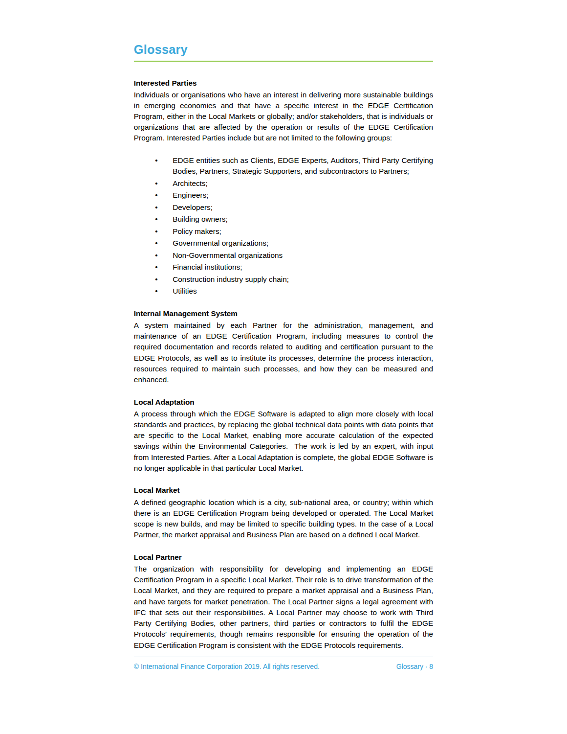Glossary
Interested Parties
Individuals or organisations who have an interest in delivering more sustainable buildings in emerging economies and that have a specific interest in the EDGE Certification Program, either in the Local Markets or globally; and/or stakeholders, that is individuals or organizations that are affected by the operation or results of the EDGE Certification Program. Interested Parties include but are not limited to the following groups:
EDGE entities such as Clients, EDGE Experts, Auditors, Third Party Certifying Bodies, Partners, Strategic Supporters, and subcontractors to Partners;
Architects;
Engineers;
Developers;
Building owners;
Policy makers;
Governmental organizations;
Non-Governmental organizations
Financial institutions;
Construction industry supply chain;
Utilities
Internal Management System
A system maintained by each Partner for the administration, management, and maintenance of an EDGE Certification Program, including measures to control the required documentation and records related to auditing and certification pursuant to the EDGE Protocols, as well as to institute its processes, determine the process interaction, resources required to maintain such processes, and how they can be measured and enhanced.
Local Adaptation
A process through which the EDGE Software is adapted to align more closely with local standards and practices, by replacing the global technical data points with data points that are specific to the Local Market, enabling more accurate calculation of the expected savings within the Environmental Categories. The work is led by an expert, with input from Interested Parties. After a Local Adaptation is complete, the global EDGE Software is no longer applicable in that particular Local Market.
Local Market
A defined geographic location which is a city, sub-national area, or country; within which there is an EDGE Certification Program being developed or operated. The Local Market scope is new builds, and may be limited to specific building types. In the case of a Local Partner, the market appraisal and Business Plan are based on a defined Local Market.
Local Partner
The organization with responsibility for developing and implementing an EDGE Certification Program in a specific Local Market. Their role is to drive transformation of the Local Market, and they are required to prepare a market appraisal and a Business Plan, and have targets for market penetration. The Local Partner signs a legal agreement with IFC that sets out their responsibilities. A Local Partner may choose to work with Third Party Certifying Bodies, other partners, third parties or contractors to fulfil the EDGE Protocols’ requirements, though remains responsible for ensuring the operation of the EDGE Certification Program is consistent with the EDGE Protocols requirements.
© International Finance Corporation 2019. All rights reserved.
Glossary · 8